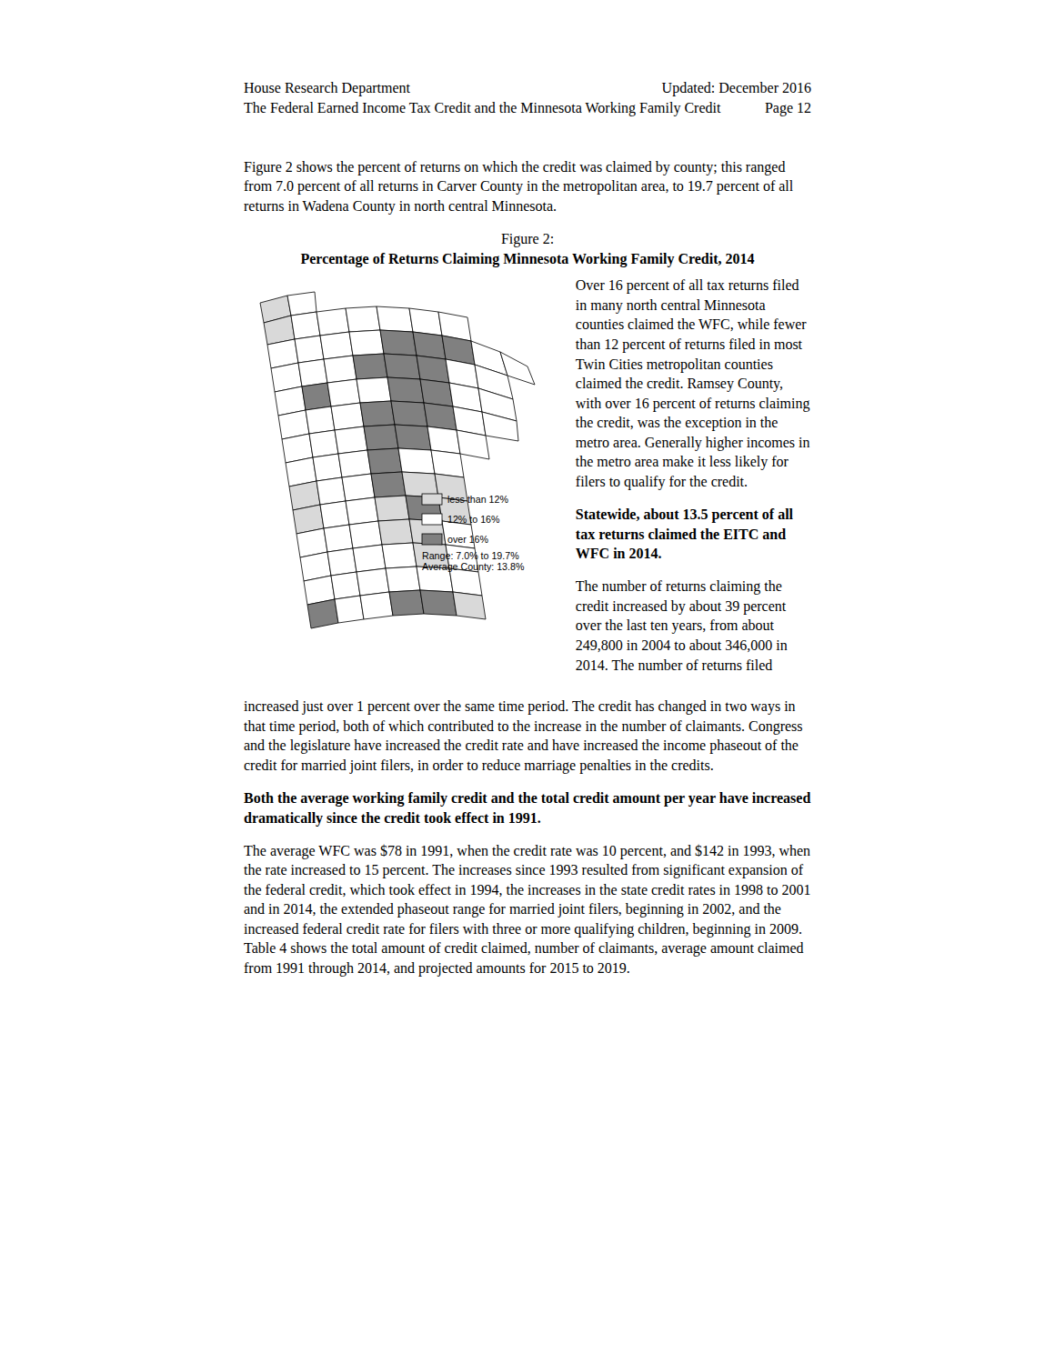House Research Department
Updated: December 2016
The Federal Earned Income Tax Credit and the Minnesota Working Family Credit
Page 12
Figure 2 shows the percent of returns on which the credit was claimed by county; this ranged from 7.0 percent of all returns in Carver County in the metropolitan area, to 19.7 percent of all returns in Wadena County in north central Minnesota.
Figure 2:
Percentage of Returns Claiming Minnesota Working Family Credit, 2014
less than 12% 12% to 16% over 16% Range: 7.0% to 19.7% Average County: 13.8%
Over 16 percent of all tax returns filed in many north central Minnesota counties claimed the WFC, while fewer than 12 percent of returns filed in most Twin Cities metropolitan counties claimed the credit. Ramsey County, with over 16 percent of returns claiming the credit, was the exception in the metro area. Generally higher incomes in the metro area make it less likely for filers to qualify for the credit.
Statewide, about 13.5 percent of all tax returns claimed the EITC and WFC in 2014.
The number of returns claiming the credit increased by about 39 percent over the last ten years, from about 249,800 in 2004 to about 346,000 in 2014. The number of returns filed
increased just over 1 percent over the same time period. The credit has changed in two ways in that time period, both of which contributed to the increase in the number of claimants. Congress and the legislature have increased the credit rate and have increased the income phaseout of the credit for married joint filers, in order to reduce marriage penalties in the credits.
Both the average working family credit and the total credit amount per year have increased dramatically since the credit took effect in 1991.
The average WFC was $78 in 1991, when the credit rate was 10 percent, and $142 in 1993, when the rate increased to 15 percent. The increases since 1993 resulted from significant expansion of the federal credit, which took effect in 1994, the increases in the state credit rates in 1998 to 2001 and in 2014, the extended phaseout range for married joint filers, beginning in 2002, and the increased federal credit rate for filers with three or more qualifying children, beginning in 2009. Table 4 shows the total amount of credit claimed, number of claimants, average amount claimed from 1991 through 2014, and projected amounts for 2015 to 2019.